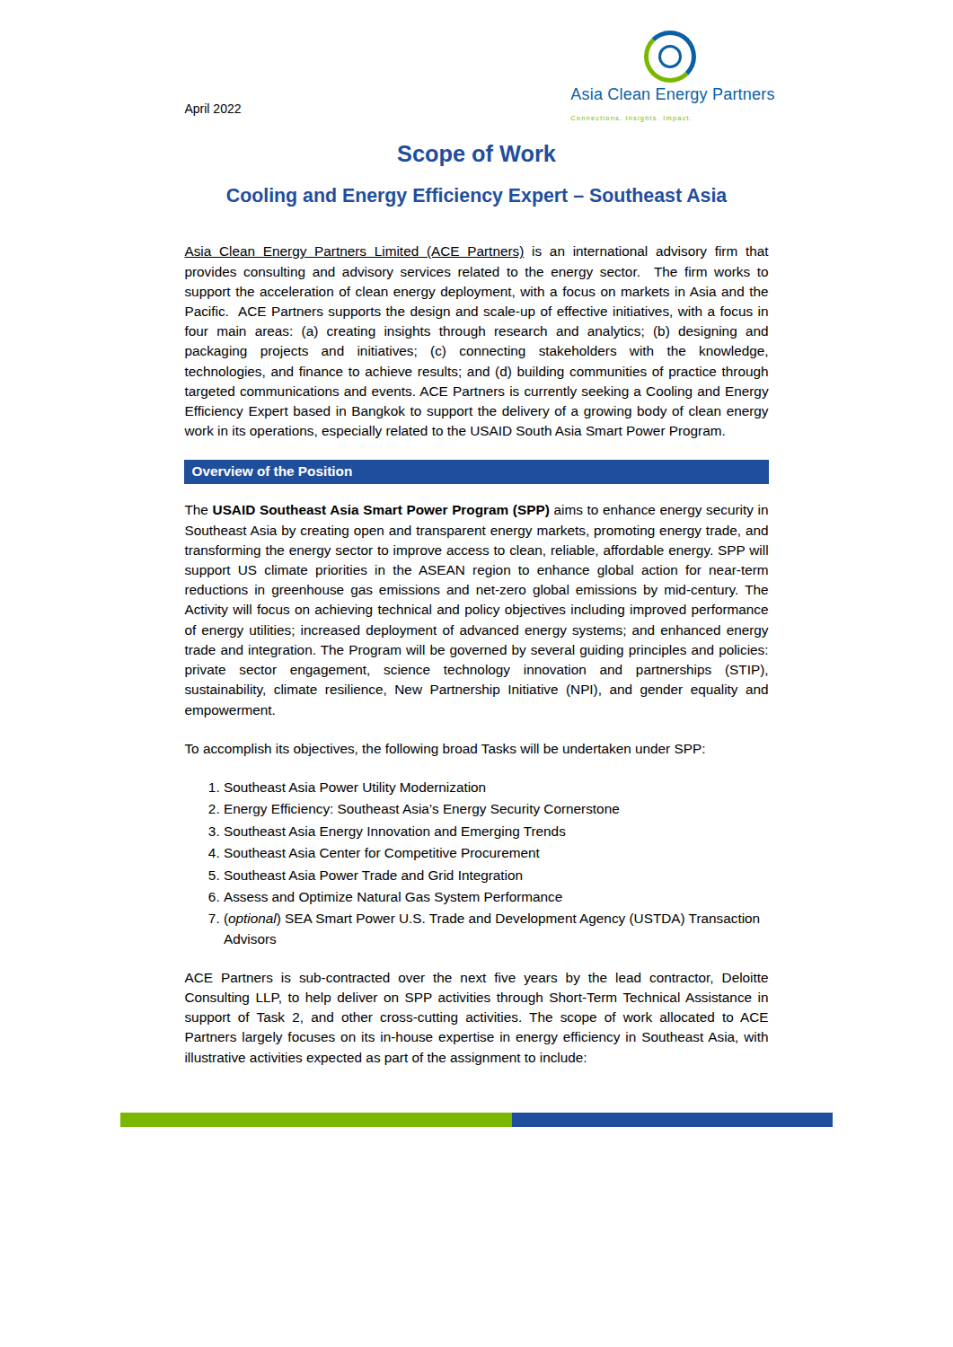Asia Clean Energy Partners
Connections. Insights. Impact.
April 2022
Scope of Work
Cooling and Energy Efficiency Expert – Southeast Asia
Asia Clean Energy Partners Limited (ACE Partners) is an international advisory firm that provides consulting and advisory services related to the energy sector. The firm works to support the acceleration of clean energy deployment, with a focus on markets in Asia and the Pacific. ACE Partners supports the design and scale-up of effective initiatives, with a focus in four main areas: (a) creating insights through research and analytics; (b) designing and packaging projects and initiatives; (c) connecting stakeholders with the knowledge, technologies, and finance to achieve results; and (d) building communities of practice through targeted communications and events. ACE Partners is currently seeking a Cooling and Energy Efficiency Expert based in Bangkok to support the delivery of a growing body of clean energy work in its operations, especially related to the USAID South Asia Smart Power Program.
Overview of the Position
The USAID Southeast Asia Smart Power Program (SPP) aims to enhance energy security in Southeast Asia by creating open and transparent energy markets, promoting energy trade, and transforming the energy sector to improve access to clean, reliable, affordable energy. SPP will support US climate priorities in the ASEAN region to enhance global action for near-term reductions in greenhouse gas emissions and net-zero global emissions by mid-century. The Activity will focus on achieving technical and policy objectives including improved performance of energy utilities; increased deployment of advanced energy systems; and enhanced energy trade and integration. The Program will be governed by several guiding principles and policies: private sector engagement, science technology innovation and partnerships (STIP), sustainability, climate resilience, New Partnership Initiative (NPI), and gender equality and empowerment.
To accomplish its objectives, the following broad Tasks will be undertaken under SPP:
Southeast Asia Power Utility Modernization
Energy Efficiency: Southeast Asia’s Energy Security Cornerstone
Southeast Asia Energy Innovation and Emerging Trends
Southeast Asia Center for Competitive Procurement
Southeast Asia Power Trade and Grid Integration
Assess and Optimize Natural Gas System Performance
(optional) SEA Smart Power U.S. Trade and Development Agency (USTDA) Transaction Advisors
ACE Partners is sub-contracted over the next five years by the lead contractor, Deloitte Consulting LLP, to help deliver on SPP activities through Short-Term Technical Assistance in support of Task 2, and other cross-cutting activities. The scope of work allocated to ACE Partners largely focuses on its in-house expertise in energy efficiency in Southeast Asia, with illustrative activities expected as part of the assignment to include: